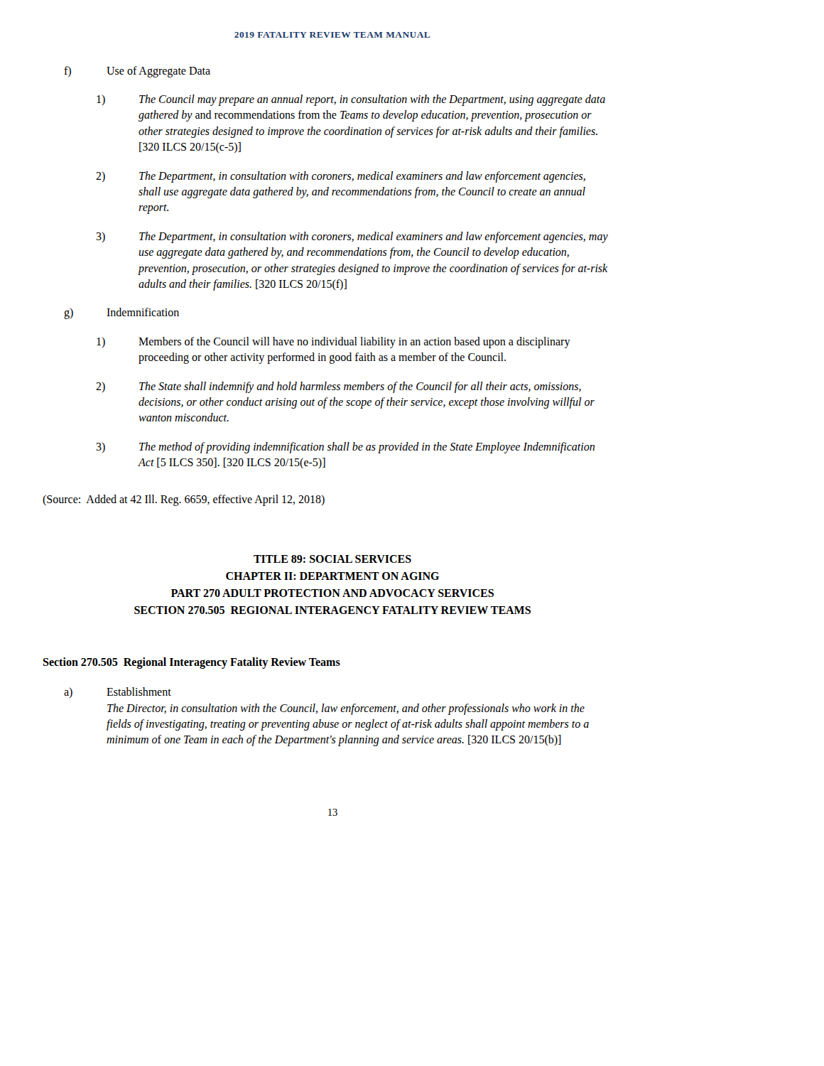2019 FATALITY REVIEW TEAM MANUAL
f)
Use of Aggregate Data
1)
The Council may prepare an annual report, in consultation with the Department, using aggregate data gathered by and recommendations from the Teams to develop education, prevention, prosecution or other strategies designed to improve the coordination of services for at-risk adults and their families. [320 ILCS 20/15(c-5)]
2)
The Department, in consultation with coroners, medical examiners and law enforcement agencies, shall use aggregate data gathered by, and recommendations from, the Council to create an annual report.
3)
The Department, in consultation with coroners, medical examiners and law enforcement agencies, may use aggregate data gathered by, and recommendations from, the Council to develop education, prevention, prosecution, or other strategies designed to improve the coordination of services for at-risk adults and their families. [320 ILCS 20/15(f)]
g)
Indemnification
1)
Members of the Council will have no individual liability in an action based upon a disciplinary proceeding or other activity performed in good faith as a member of the Council.
2)
The State shall indemnify and hold harmless members of the Council for all their acts, omissions, decisions, or other conduct arising out of the scope of their service, except those involving willful or wanton misconduct.
3)
The method of providing indemnification shall be as provided in the State Employee Indemnification Act [5 ILCS 350]. [320 ILCS 20/15(e-5)]
(Source: Added at 42 Ill. Reg. 6659, effective April 12, 2018)
Title 89: Social Services
Chapter II: Department on Aging
Part 270 Adult Protection and Advocacy Services
Section 270.505 Regional Interagency Fatality Review Teams
Section 270.505 Regional Interagency Fatality Review Teams
a)
Establishment
The Director, in consultation with the Council, law enforcement, and other professionals who work in the fields of investigating, treating or preventing abuse or neglect of at-risk adults shall appoint members to a minimum of one Team in each of the Department's planning and service areas. [320 ILCS 20/15(b)]
13